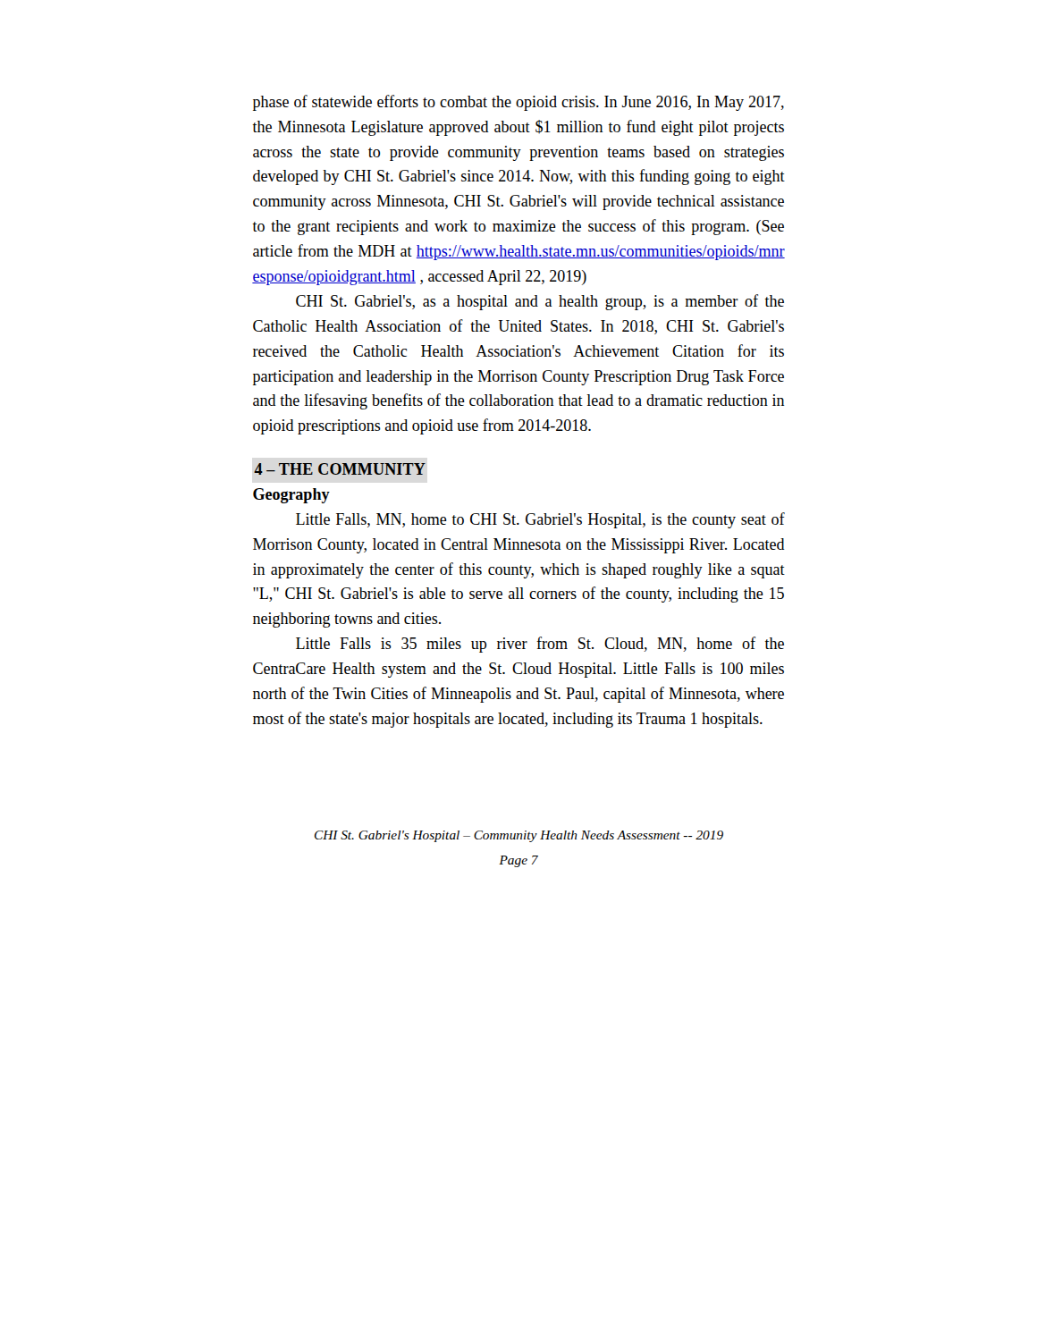phase of statewide efforts to combat the opioid crisis. In June 2016, In May 2017, the Minnesota Legislature approved about $1 million to fund eight pilot projects across the state to provide community prevention teams based on strategies developed by CHI St. Gabriel's since 2014. Now, with this funding going to eight community across Minnesota, CHI St. Gabriel's will provide technical assistance to the grant recipients and work to maximize the success of this program. (See article from the MDH at https://www.health.state.mn.us/communities/opioids/mnresponse/opioidgrant.html , accessed April 22, 2019)
CHI St. Gabriel's, as a hospital and a health group, is a member of the Catholic Health Association of the United States. In 2018, CHI St. Gabriel's received the Catholic Health Association's Achievement Citation for its participation and leadership in the Morrison County Prescription Drug Task Force and the lifesaving benefits of the collaboration that lead to a dramatic reduction in opioid prescriptions and opioid use from 2014-2018.
4 – THE COMMUNITY
Geography
Little Falls, MN, home to CHI St. Gabriel's Hospital, is the county seat of Morrison County, located in Central Minnesota on the Mississippi River. Located in approximately the center of this county, which is shaped roughly like a squat "L," CHI St. Gabriel's is able to serve all corners of the county, including the 15 neighboring towns and cities.
Little Falls is 35 miles up river from St. Cloud, MN, home of the CentraCare Health system and the St. Cloud Hospital. Little Falls is 100 miles north of the Twin Cities of Minneapolis and St. Paul, capital of Minnesota, where most of the state's major hospitals are located, including its Trauma 1 hospitals.
CHI St. Gabriel's Hospital – Community Health Needs Assessment -- 2019
Page 7